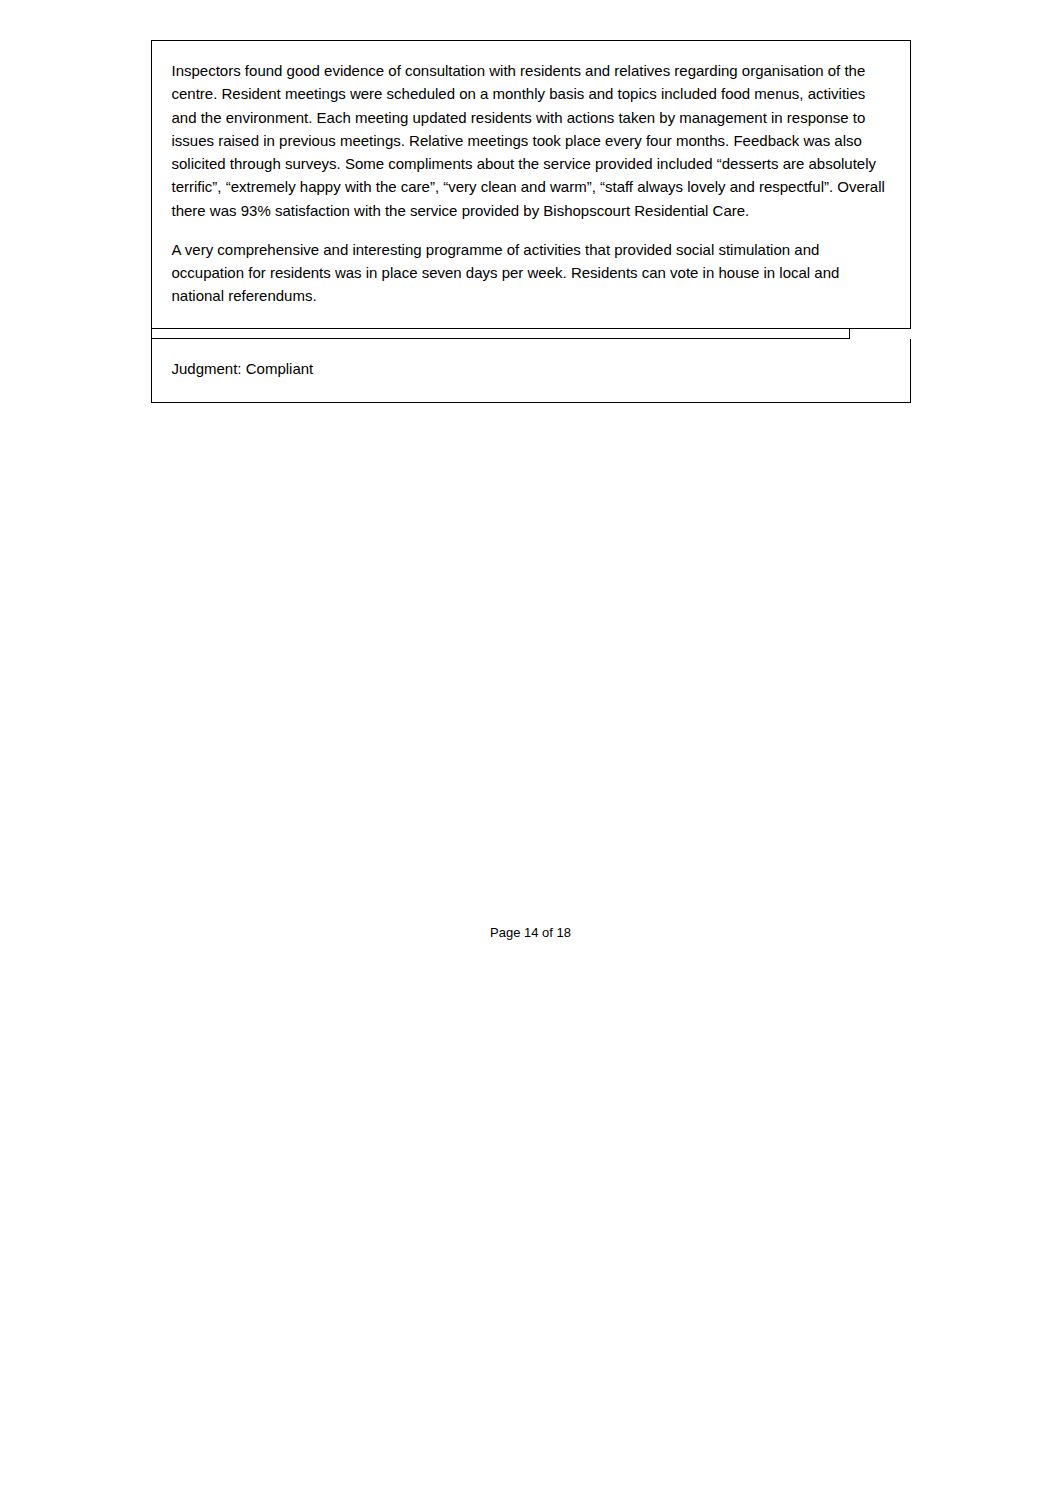Inspectors found good evidence of consultation with residents and relatives regarding organisation of the centre. Resident meetings were scheduled on a monthly basis and topics included food menus, activities and the environment. Each meeting updated residents with actions taken by management in response to issues raised in previous meetings. Relative meetings took place every four months. Feedback was also solicited through surveys. Some compliments about the service provided included “desserts are absolutely terrific”, “extremely happy with the care”, “very clean and warm”, “staff always lovely and respectful”. Overall there was 93% satisfaction with the service provided by Bishopscourt Residential Care.
A very comprehensive and interesting programme of activities that provided social stimulation and occupation for residents was in place seven days per week. Residents can vote in house in local and national referendums.
Judgment: Compliant
Page 14 of 18